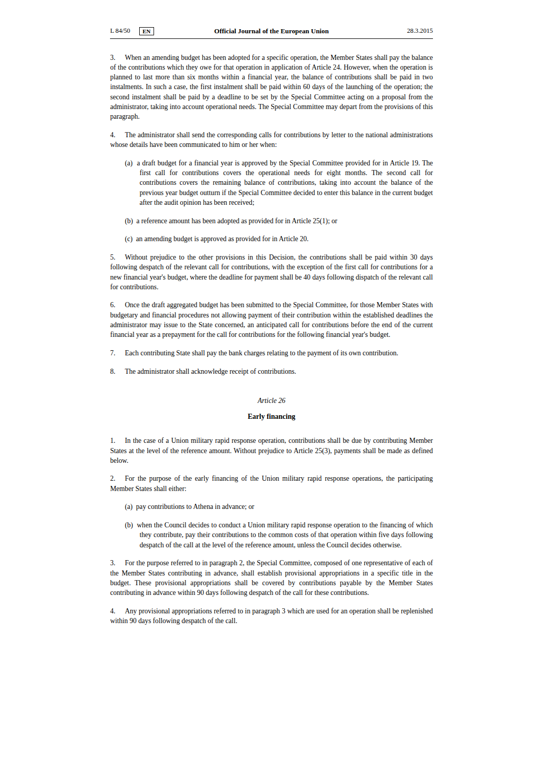L 84/50 EN
Official Journal of the European Union
28.3.2015
3. When an amending budget has been adopted for a specific operation, the Member States shall pay the balance of the contributions which they owe for that operation in application of Article 24. However, when the operation is planned to last more than six months within a financial year, the balance of contributions shall be paid in two instalments. In such a case, the first instalment shall be paid within 60 days of the launching of the operation; the second instalment shall be paid by a deadline to be set by the Special Committee acting on a proposal from the administrator, taking into account operational needs. The Special Committee may depart from the provisions of this paragraph.
4. The administrator shall send the corresponding calls for contributions by letter to the national administrations whose details have been communicated to him or her when:
(a) a draft budget for a financial year is approved by the Special Committee provided for in Article 19. The first call for contributions covers the operational needs for eight months. The second call for contributions covers the remaining balance of contributions, taking into account the balance of the previous year budget outturn if the Special Committee decided to enter this balance in the current budget after the audit opinion has been received;
(b) a reference amount has been adopted as provided for in Article 25(1); or
(c) an amending budget is approved as provided for in Article 20.
5. Without prejudice to the other provisions in this Decision, the contributions shall be paid within 30 days following despatch of the relevant call for contributions, with the exception of the first call for contributions for a new financial year's budget, where the deadline for payment shall be 40 days following dispatch of the relevant call for contributions.
6. Once the draft aggregated budget has been submitted to the Special Committee, for those Member States with budgetary and financial procedures not allowing payment of their contribution within the established deadlines the administrator may issue to the State concerned, an anticipated call for contributions before the end of the current financial year as a prepayment for the call for contributions for the following financial year's budget.
7. Each contributing State shall pay the bank charges relating to the payment of its own contribution.
8. The administrator shall acknowledge receipt of contributions.
Article 26
Early financing
1. In the case of a Union military rapid response operation, contributions shall be due by contributing Member States at the level of the reference amount. Without prejudice to Article 25(3), payments shall be made as defined below.
2. For the purpose of the early financing of the Union military rapid response operations, the participating Member States shall either:
(a) pay contributions to Athena in advance; or
(b) when the Council decides to conduct a Union military rapid response operation to the financing of which they contribute, pay their contributions to the common costs of that operation within five days following despatch of the call at the level of the reference amount, unless the Council decides otherwise.
3. For the purpose referred to in paragraph 2, the Special Committee, composed of one representative of each of the Member States contributing in advance, shall establish provisional appropriations in a specific title in the budget. These provisional appropriations shall be covered by contributions payable by the Member States contributing in advance within 90 days following despatch of the call for these contributions.
4. Any provisional appropriations referred to in paragraph 3 which are used for an operation shall be replenished within 90 days following despatch of the call.